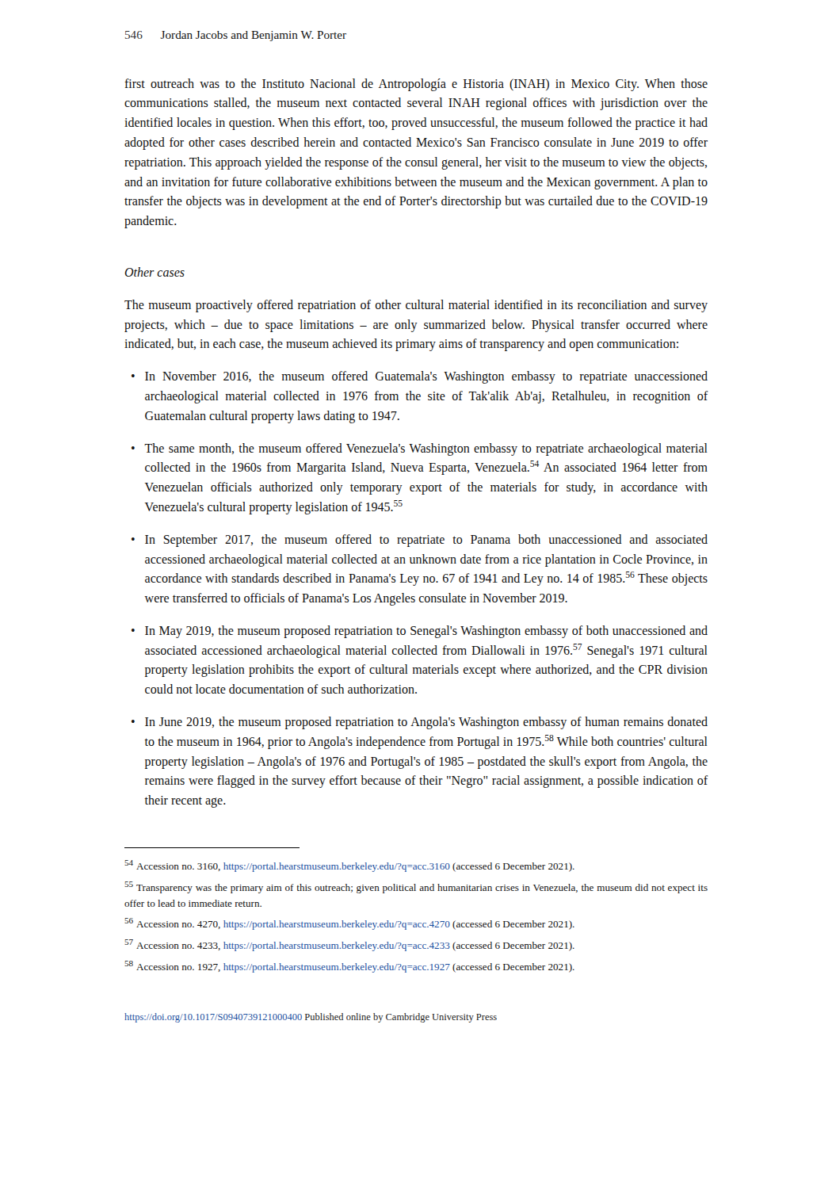546 Jordan Jacobs and Benjamin W. Porter
first outreach was to the Instituto Nacional de Antropología e Historia (INAH) in Mexico City. When those communications stalled, the museum next contacted several INAH regional offices with jurisdiction over the identified locales in question. When this effort, too, proved unsuccessful, the museum followed the practice it had adopted for other cases described herein and contacted Mexico's San Francisco consulate in June 2019 to offer repatriation. This approach yielded the response of the consul general, her visit to the museum to view the objects, and an invitation for future collaborative exhibitions between the museum and the Mexican government. A plan to transfer the objects was in development at the end of Porter's directorship but was curtailed due to the COVID-19 pandemic.
Other cases
The museum proactively offered repatriation of other cultural material identified in its reconciliation and survey projects, which – due to space limitations – are only summarized below. Physical transfer occurred where indicated, but, in each case, the museum achieved its primary aims of transparency and open communication:
In November 2016, the museum offered Guatemala's Washington embassy to repatriate unaccessioned archaeological material collected in 1976 from the site of Tak'alik Ab'aj, Retalhuleu, in recognition of Guatemalan cultural property laws dating to 1947.
The same month, the museum offered Venezuela's Washington embassy to repatriate archaeological material collected in the 1960s from Margarita Island, Nueva Esparta, Venezuela.54 An associated 1964 letter from Venezuelan officials authorized only temporary export of the materials for study, in accordance with Venezuela's cultural property legislation of 1945.55
In September 2017, the museum offered to repatriate to Panama both unaccessioned and associated accessioned archaeological material collected at an unknown date from a rice plantation in Cocle Province, in accordance with standards described in Panama's Ley no. 67 of 1941 and Ley no. 14 of 1985.56 These objects were transferred to officials of Panama's Los Angeles consulate in November 2019.
In May 2019, the museum proposed repatriation to Senegal's Washington embassy of both unaccessioned and associated accessioned archaeological material collected from Diallowali in 1976.57 Senegal's 1971 cultural property legislation prohibits the export of cultural materials except where authorized, and the CPR division could not locate documentation of such authorization.
In June 2019, the museum proposed repatriation to Angola's Washington embassy of human remains donated to the museum in 1964, prior to Angola's independence from Portugal in 1975.58 While both countries' cultural property legislation – Angola's of 1976 and Portugal's of 1985 – postdated the skull's export from Angola, the remains were flagged in the survey effort because of their "Negro" racial assignment, a possible indication of their recent age.
54 Accession no. 3160, https://portal.hearstmuseum.berkeley.edu/?q=acc.3160 (accessed 6 December 2021).
55 Transparency was the primary aim of this outreach; given political and humanitarian crises in Venezuela, the museum did not expect its offer to lead to immediate return.
56 Accession no. 4270, https://portal.hearstmuseum.berkeley.edu/?q=acc.4270 (accessed 6 December 2021).
57 Accession no. 4233, https://portal.hearstmuseum.berkeley.edu/?q=acc.4233 (accessed 6 December 2021).
58 Accession no. 1927, https://portal.hearstmuseum.berkeley.edu/?q=acc.1927 (accessed 6 December 2021).
https://doi.org/10.1017/S0940739121000400 Published online by Cambridge University Press